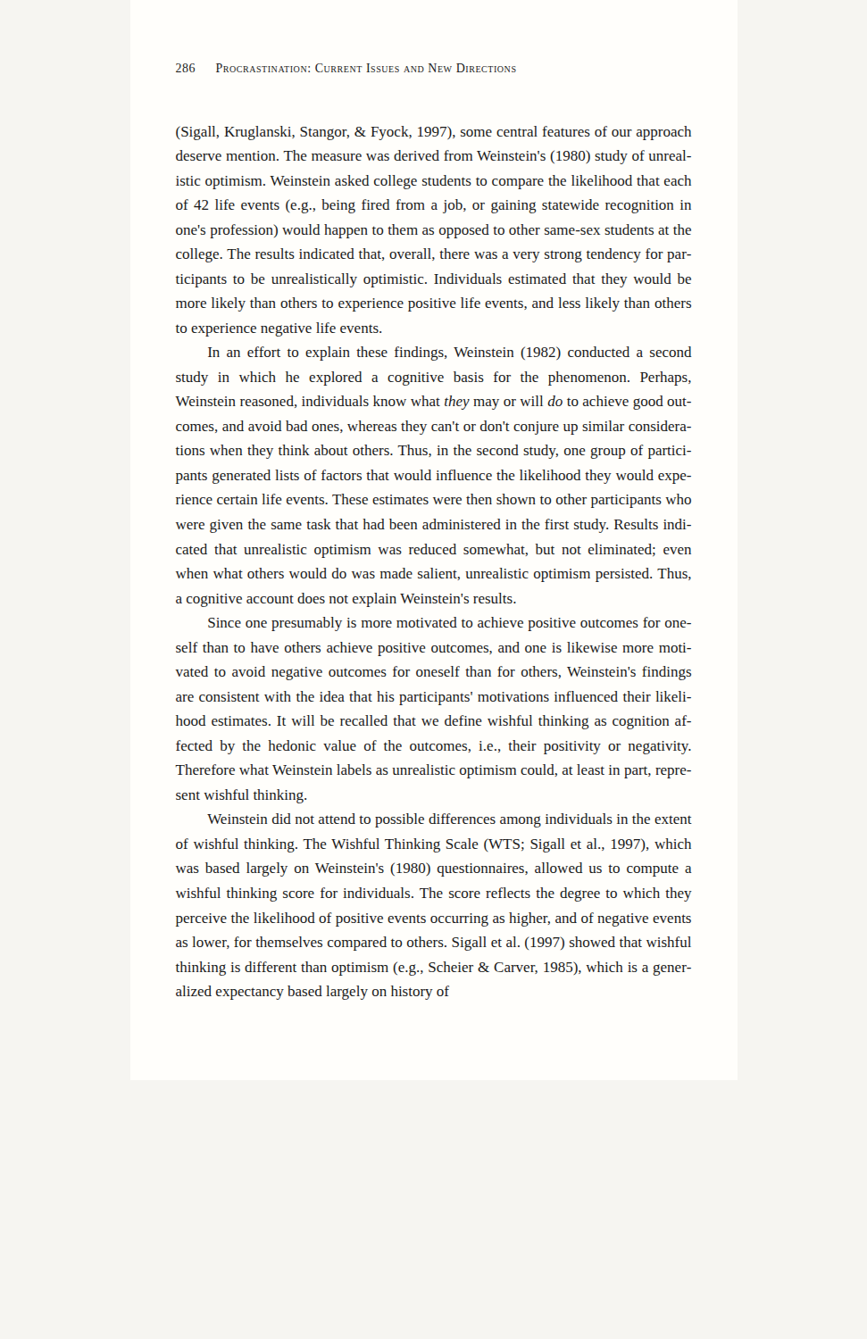286 Procrastination: Current Issues and New Directions
(Sigall, Kruglanski, Stangor, & Fyock, 1997), some central features of our approach deserve mention. The measure was derived from Weinstein's (1980) study of unrealistic optimism. Weinstein asked college students to compare the likelihood that each of 42 life events (e.g., being fired from a job, or gaining statewide recognition in one's profession) would happen to them as opposed to other same-sex students at the college. The results indicated that, overall, there was a very strong tendency for participants to be unrealistically optimistic. Individuals estimated that they would be more likely than others to experience positive life events, and less likely than others to experience negative life events.
In an effort to explain these findings, Weinstein (1982) conducted a second study in which he explored a cognitive basis for the phenomenon. Perhaps, Weinstein reasoned, individuals know what they may or will do to achieve good outcomes, and avoid bad ones, whereas they can't or don't conjure up similar considerations when they think about others. Thus, in the second study, one group of participants generated lists of factors that would influence the likelihood they would experience certain life events. These estimates were then shown to other participants who were given the same task that had been administered in the first study. Results indicated that unrealistic optimism was reduced somewhat, but not eliminated; even when what others would do was made salient, unrealistic optimism persisted. Thus, a cognitive account does not explain Weinstein's results.
Since one presumably is more motivated to achieve positive outcomes for oneself than to have others achieve positive outcomes, and one is likewise more motivated to avoid negative outcomes for oneself than for others, Weinstein's findings are consistent with the idea that his participants' motivations influenced their likelihood estimates. It will be recalled that we define wishful thinking as cognition affected by the hedonic value of the outcomes, i.e., their positivity or negativity. Therefore what Weinstein labels as unrealistic optimism could, at least in part, represent wishful thinking.
Weinstein did not attend to possible differences among individuals in the extent of wishful thinking. The Wishful Thinking Scale (WTS; Sigall et al., 1997), which was based largely on Weinstein's (1980) questionnaires, allowed us to compute a wishful thinking score for individuals. The score reflects the degree to which they perceive the likelihood of positive events occurring as higher, and of negative events as lower, for themselves compared to others. Sigall et al. (1997) showed that wishful thinking is different than optimism (e.g., Scheier & Carver, 1985), which is a generalized expectancy based largely on history of